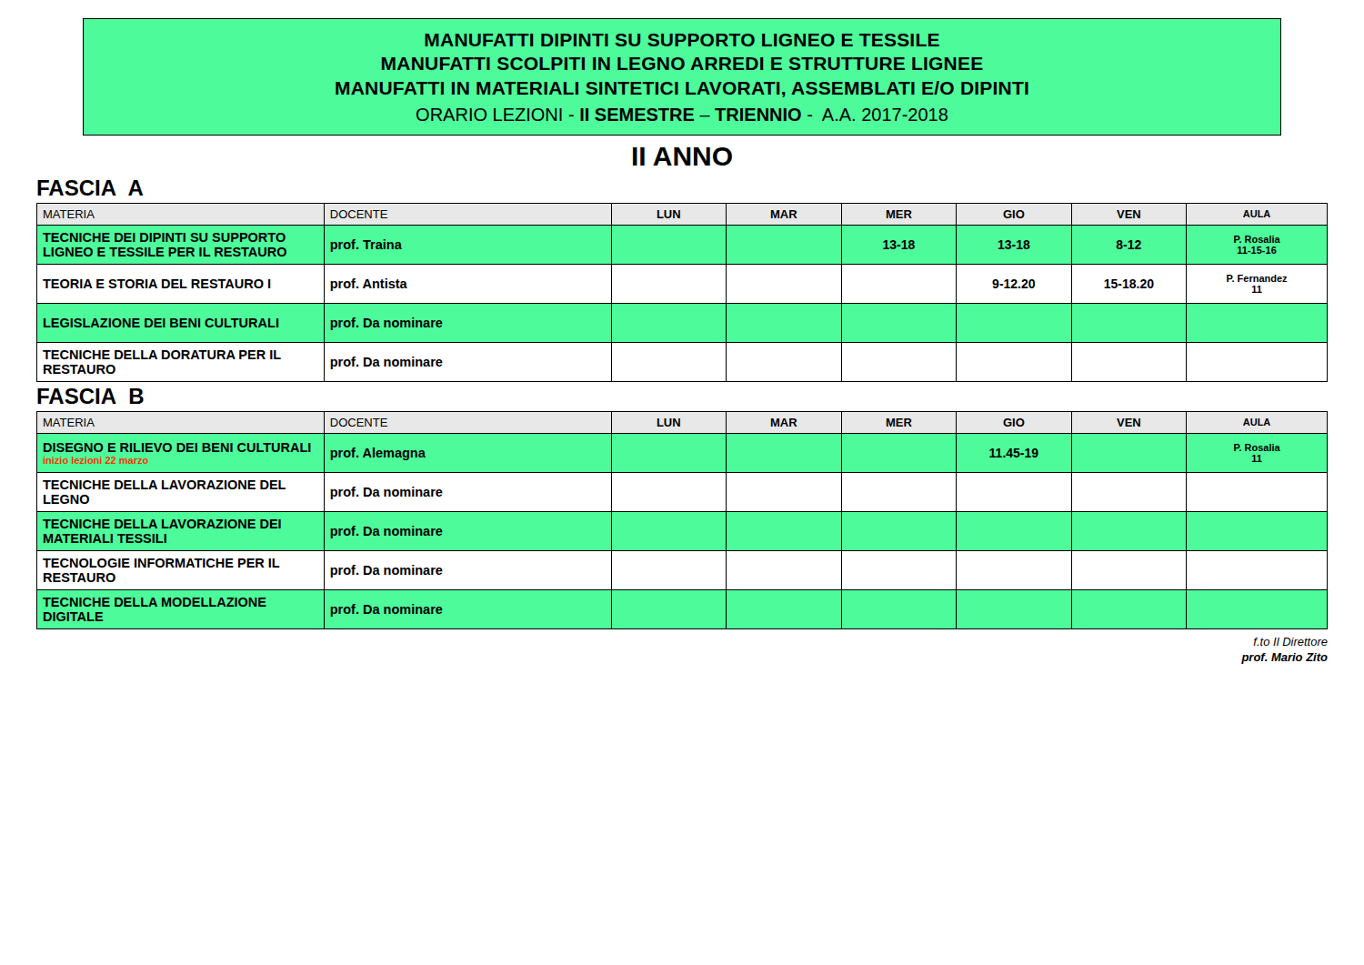MANUFATTI DIPINTI SU SUPPORTO LIGNEO E TESSILE
MANUFATTI SCOLPITI IN LEGNO ARREDI E STRUTTURE LIGNEE
MANUFATTI IN MATERIALI SINTETICI LAVORATI, ASSEMBLATI E/O DIPINTI
ORARIO LEZIONI - II SEMESTRE – TRIENNIO - A.A. 2017-2018
II ANNO
FASCIA A
| MATERIA | DOCENTE | LUN | MAR | MER | GIO | VEN | AULA |
| --- | --- | --- | --- | --- | --- | --- | --- |
| TECNICHE DEI DIPINTI SU SUPPORTO LIGNEO E TESSILE PER IL RESTAURO | prof. Traina | | | 13-18 | 13-18 | 8-12 | P. Rosalia 11-15-16 |
| TEORIA E STORIA DEL RESTAURO I | prof. Antista | | | | 9-12.20 | 15-18.20 | P. Fernandez 11 |
| LEGISLAZIONE DEI BENI CULTURALI | prof. Da nominare | | | | | | |
| TECNICHE DELLA DORATURA PER IL RESTAURO | prof. Da nominare | | | | | | |
FASCIA B
| MATERIA | DOCENTE | LUN | MAR | MER | GIO | VEN | AULA |
| --- | --- | --- | --- | --- | --- | --- | --- |
| DISEGNO E RILIEVO DEI BENI CULTURALI inizio lezioni 22 marzo | prof. Alemagna | | | | 11.45-19 | | P. Rosalia 11 |
| TECNICHE DELLA LAVORAZIONE DEL LEGNO | prof. Da nominare | | | | | | |
| TECNICHE DELLA LAVORAZIONE DEI MATERIALI TESSILI | prof. Da nominare | | | | | | |
| TECNOLOGIE INFORMATICHE PER IL RESTAURO | prof. Da nominare | | | | | | |
| TECNICHE DELLA MODELLAZIONE DIGITALE | prof. Da nominare | | | | | | |
f.to Il Direttore
prof. Mario Zito